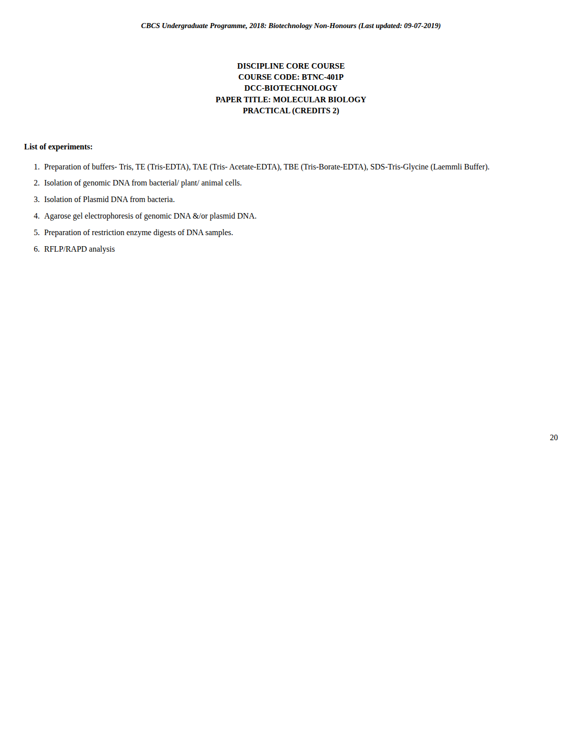CBCS Undergraduate Programme, 2018: Biotechnology Non-Honours (Last updated: 09-07-2019)
DISCIPLINE CORE COURSE
COURSE CODE: BTNC-401P
DCC-BIOTECHNOLOGY
PAPER TITLE: MOLECULAR BIOLOGY
PRACTICAL (CREDITS 2)
List of experiments:
Preparation of buffers- Tris, TE (Tris-EDTA), TAE (Tris- Acetate-EDTA), TBE (Tris-Borate-EDTA), SDS-Tris-Glycine (Laemmli Buffer).
Isolation of genomic DNA from bacterial/ plant/ animal cells.
Isolation of Plasmid DNA from bacteria.
Agarose gel electrophoresis of genomic DNA &/or plasmid DNA.
Preparation of restriction enzyme digests of DNA samples.
RFLP/RAPD analysis
20